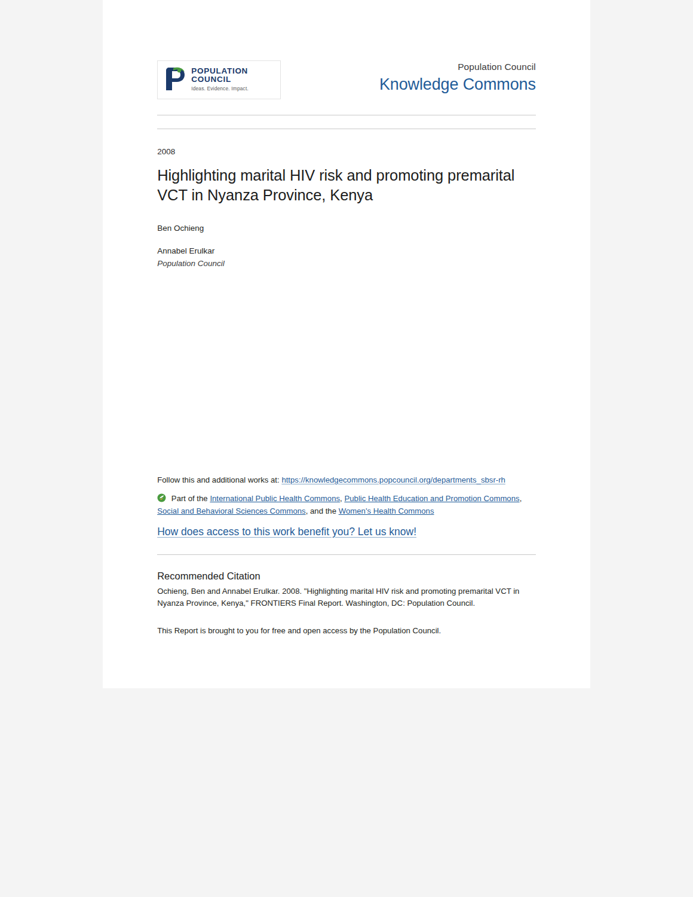Population Council Ideas. Evidence. Impact.
Population Council
Knowledge Commons
2008
Highlighting marital HIV risk and promoting premarital VCT in Nyanza Province, Kenya
Ben Ochieng
Annabel Erulkar
Population Council
Follow this and additional works at: https://knowledgecommons.popcouncil.org/departments_sbsr-rh
Part of the International Public Health Commons, Public Health Education and Promotion Commons, Social and Behavioral Sciences Commons, and the Women's Health Commons
How does access to this work benefit you? Let us know!
Recommended Citation
Ochieng, Ben and Annabel Erulkar. 2008. "Highlighting marital HIV risk and promoting premarital VCT in Nyanza Province, Kenya," FRONTIERS Final Report. Washington, DC: Population Council.
This Report is brought to you for free and open access by the Population Council.